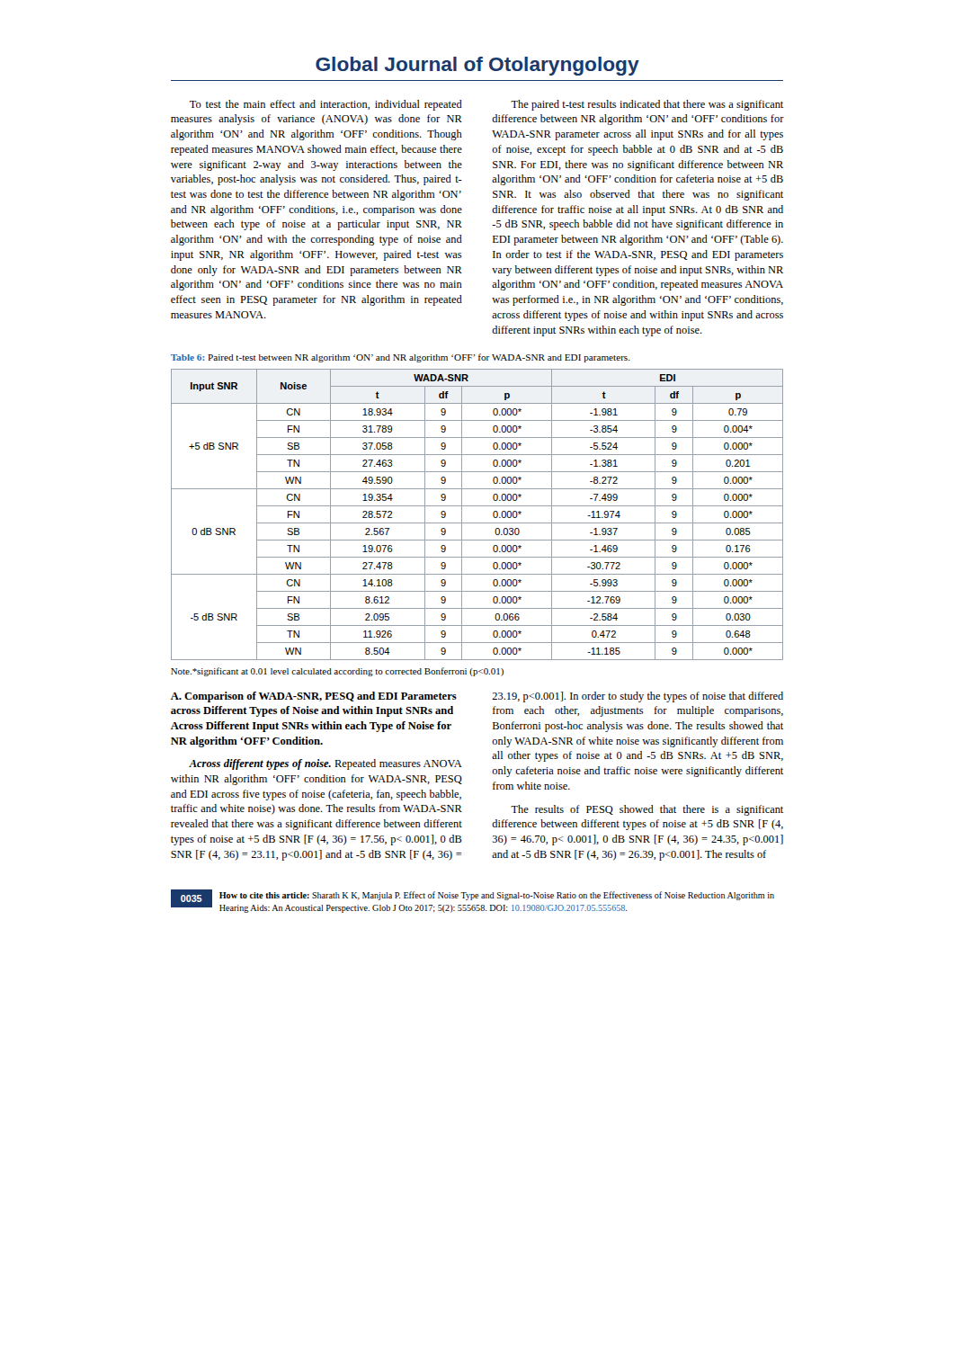Global Journal of Otolaryngology
To test the main effect and interaction, individual repeated measures analysis of variance (ANOVA) was done for NR algorithm ‘ON’ and NR algorithm ‘OFF’ conditions. Though repeated measures MANOVA showed main effect, because there were significant 2-way and 3-way interactions between the variables, post-hoc analysis was not considered. Thus, paired t-test was done to test the difference between NR algorithm ‘ON’ and NR algorithm ‘OFF’ conditions, i.e., comparison was done between each type of noise at a particular input SNR, NR algorithm ‘ON’ and with the corresponding type of noise and input SNR, NR algorithm ‘OFF’. However, paired t-test was done only for WADA-SNR and EDI parameters between NR algorithm ‘ON’ and ‘OFF’ conditions since there was no main effect seen in PESQ parameter for NR algorithm in repeated measures MANOVA.
The paired t-test results indicated that there was a significant difference between NR algorithm ‘ON’ and ‘OFF’ conditions for WADA-SNR parameter across all input SNRs and for all types of noise, except for speech babble at 0 dB SNR and at -5 dB SNR. For EDI, there was no significant difference between NR algorithm ‘ON’ and ‘OFF’ condition for cafeteria noise at +5 dB SNR. It was also observed that there was no significant difference for traffic noise at all input SNRs. At 0 dB SNR and -5 dB SNR, speech babble did not have significant difference in EDI parameter between NR algorithm ‘ON’ and ‘OFF’ (Table 6). In order to test if the WADA-SNR, PESQ and EDI parameters vary between different types of noise and input SNRs, within NR algorithm ‘ON’ and ‘OFF’ condition, repeated measures ANOVA was performed i.e., in NR algorithm ‘ON’ and ‘OFF’ conditions, across different types of noise and within input SNRs and across different input SNRs within each type of noise.
Table 6: Paired t-test between NR algorithm ‘ON’ and NR algorithm ‘OFF’ for WADA-SNR and EDI parameters.
| Input SNR | Noise | WADA-SNR | EDI |
| --- | --- | --- | --- |
| t | df | p | t | df | p |
| +5 dB SNR | CN | 18.934 | 9 | 0.000* | -1.981 | 9 | 0.79 |
| FN | 31.789 | 9 | 0.000* | -3.854 | 9 | 0.004* |
| SB | 37.058 | 9 | 0.000* | -5.524 | 9 | 0.000* |
| TN | 27.463 | 9 | 0.000* | -1.381 | 9 | 0.201 |
| WN | 49.590 | 9 | 0.000* | -8.272 | 9 | 0.000* |
| 0 dB SNR | CN | 19.354 | 9 | 0.000* | -7.499 | 9 | 0.000* |
| FN | 28.572 | 9 | 0.000* | -11.974 | 9 | 0.000* |
| SB | 2.567 | 9 | 0.030 | -1.937 | 9 | 0.085 |
| TN | 19.076 | 9 | 0.000* | -1.469 | 9 | 0.176 |
| WN | 27.478 | 9 | 0.000* | -30.772 | 9 | 0.000* |
| -5 dB SNR | CN | 14.108 | 9 | 0.000* | -5.993 | 9 | 0.000* |
| FN | 8.612 | 9 | 0.000* | -12.769 | 9 | 0.000* |
| SB | 2.095 | 9 | 0.066 | -2.584 | 9 | 0.030 |
| TN | 11.926 | 9 | 0.000* | 0.472 | 9 | 0.648 |
| WN | 8.504 | 9 | 0.000* | -11.185 | 9 | 0.000* |
Note.*significant at 0.01 level calculated according to corrected Bonferroni (p<0.01)
A. Comparison of WADA-SNR, PESQ and EDI Parameters across Different Types of Noise and within Input SNRs and Across Different Input SNRs within each Type of Noise for NR algorithm ‘OFF’ Condition.
Across different types of noise. Repeated measures ANOVA within NR algorithm ‘OFF’ condition for WADA-SNR, PESQ and EDI across five types of noise (cafeteria, fan, speech babble, traffic and white noise) was done. The results from WADA-SNR revealed that there was a significant difference between different types of noise at +5 dB SNR [F (4, 36) = 17.56, p< 0.001], 0 dB SNR [F (4, 36) = 23.11, p<0.001] and at -5 dB SNR [F (4, 36) = 23.19, p<0.001]. In order to study the types of noise that differed from each other, adjustments for multiple comparisons, Bonferroni post-hoc analysis was done. The results showed that only WADA-SNR of white noise was significantly different from all other types of noise at 0 and -5 dB SNRs. At +5 dB SNR, only cafeteria noise and traffic noise were significantly different from white noise.
The results of PESQ showed that there is a significant difference between different types of noise at +5 dB SNR [F (4, 36) = 46.70, p< 0.001], 0 dB SNR [F (4, 36) = 24.35, p<0.001] and at -5 dB SNR [F (4, 36) = 26.39, p<0.001]. The results of
0035
How to cite this article: Sharath K K, Manjula P. Effect of Noise Type and Signal-to-Noise Ratio on the Effectiveness of Noise Reduction Algorithm in Hearing Aids: An Acoustical Perspective. Glob J Oto 2017; 5(2): 555658. DOI: 10.19080/GJO.2017.05.555658.